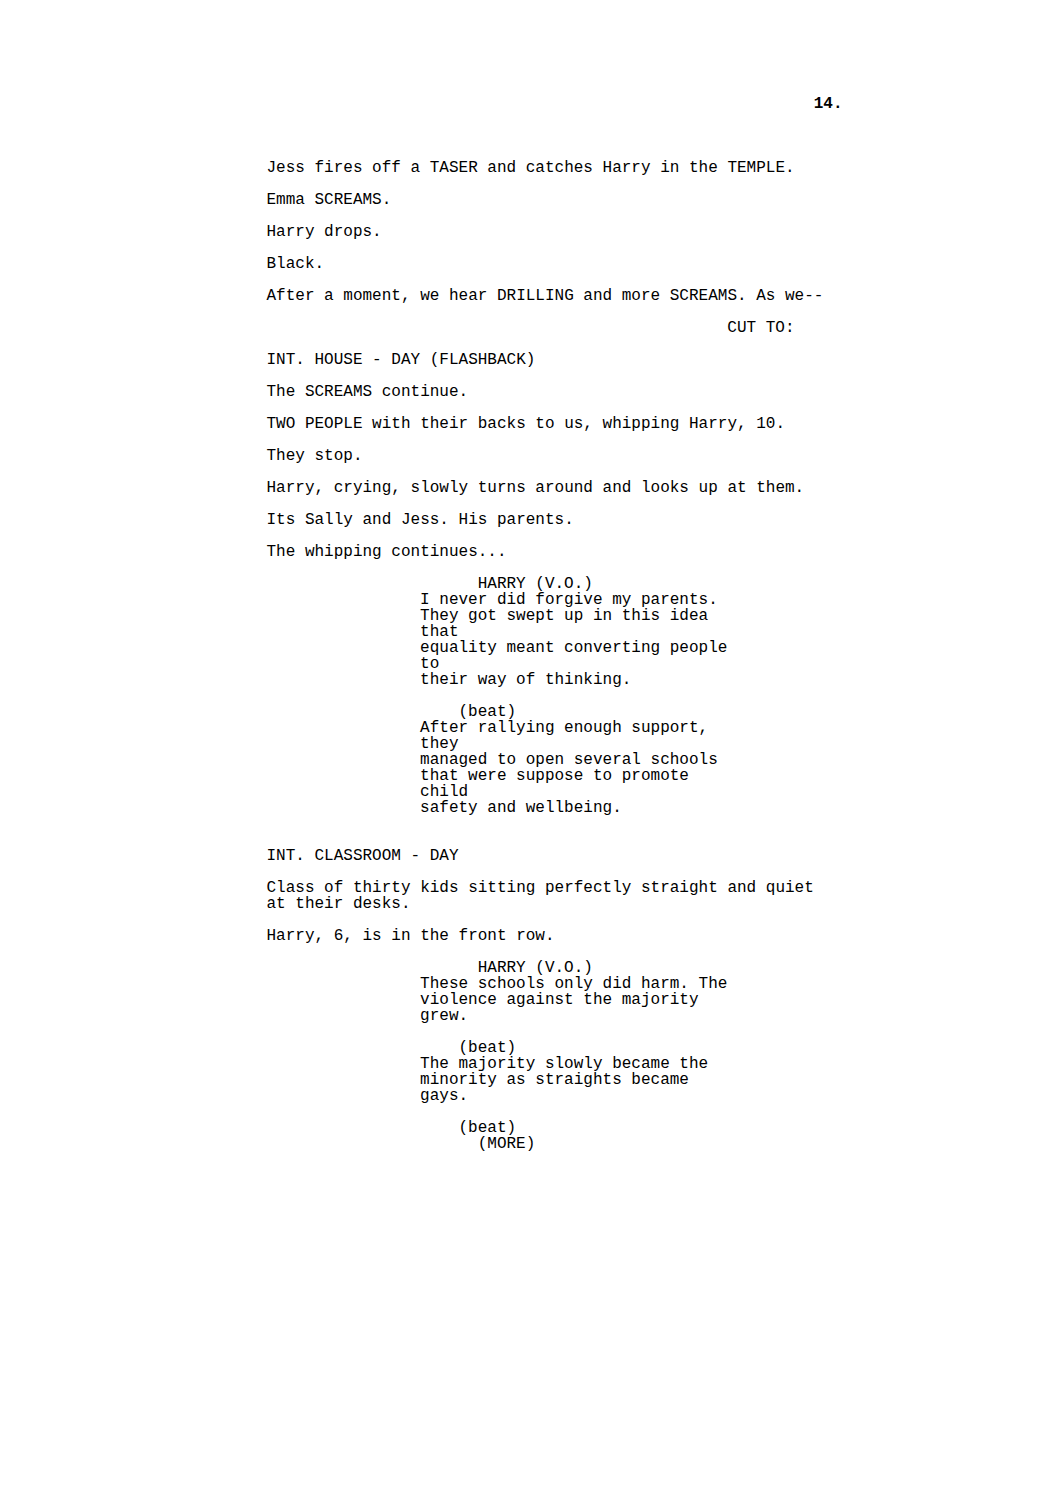14.
Jess fires off a TASER and catches Harry in the TEMPLE.
Emma SCREAMS.
Harry drops.
Black.
After a moment, we hear DRILLING and more SCREAMS. As we--
CUT TO:
INT. HOUSE - DAY (FLASHBACK)
The SCREAMS continue.
TWO PEOPLE with their backs to us, whipping Harry, 10.
They stop.
Harry, crying, slowly turns around and looks up at them.
Its Sally and Jess. His parents.
The whipping continues...
HARRY (V.O.)
I never did forgive my parents.
They got swept up in this idea that
equality meant converting people to
their way of thinking.
(beat)
After rallying enough support, they
managed to open several schools
that were suppose to promote child
safety and wellbeing.
INT. CLASSROOM - DAY
Class of thirty kids sitting perfectly straight and quiet at their desks.
Harry, 6, is in the front row.
HARRY (V.O.)
These schools only did harm. The
violence against the majority grew.
(beat)
The majority slowly became the
minority as straights became gays.
(beat)
(MORE)